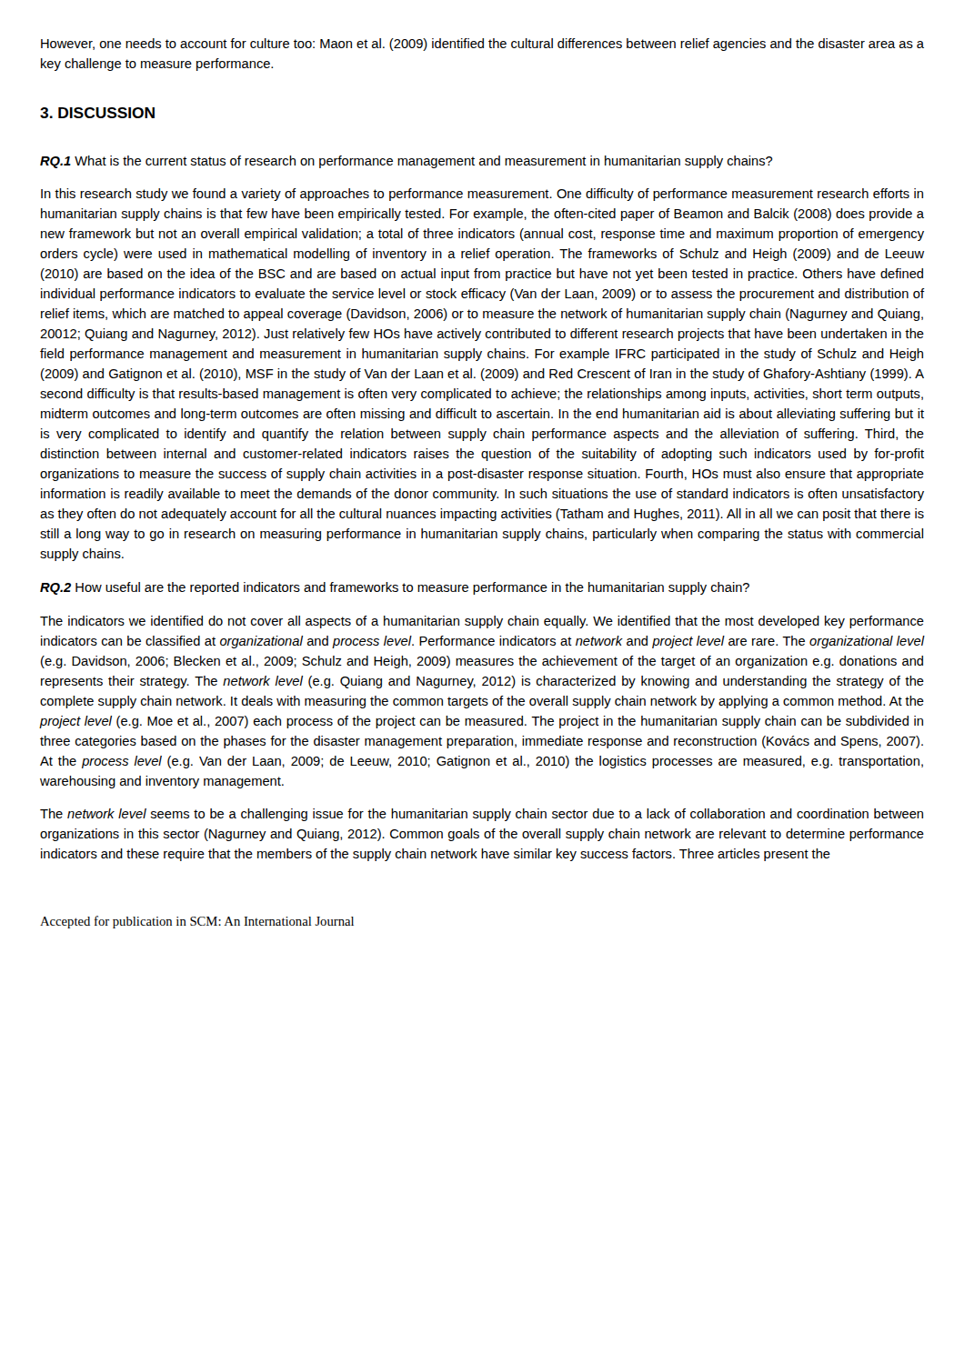However, one needs to account for culture too: Maon et al. (2009) identified the cultural differences between relief agencies and the disaster area as a key challenge to measure performance.
3. DISCUSSION
RQ.1 What is the current status of research on performance management and measurement in humanitarian supply chains?
In this research study we found a variety of approaches to performance measurement. One difficulty of performance measurement research efforts in humanitarian supply chains is that few have been empirically tested. For example, the often-cited paper of Beamon and Balcik (2008) does provide a new framework but not an overall empirical validation; a total of three indicators (annual cost, response time and maximum proportion of emergency orders cycle) were used in mathematical modelling of inventory in a relief operation. The frameworks of Schulz and Heigh (2009) and de Leeuw (2010) are based on the idea of the BSC and are based on actual input from practice but have not yet been tested in practice. Others have defined individual performance indicators to evaluate the service level or stock efficacy (Van der Laan, 2009) or to assess the procurement and distribution of relief items, which are matched to appeal coverage (Davidson, 2006) or to measure the network of humanitarian supply chain (Nagurney and Quiang, 20012; Quiang and Nagurney, 2012). Just relatively few HOs have actively contributed to different research projects that have been undertaken in the field performance management and measurement in humanitarian supply chains. For example IFRC participated in the study of Schulz and Heigh (2009) and Gatignon et al. (2010), MSF in the study of Van der Laan et al. (2009) and Red Crescent of Iran in the study of Ghafory-Ashtiany (1999). A second difficulty is that results-based management is often very complicated to achieve; the relationships among inputs, activities, short term outputs, midterm outcomes and long-term outcomes are often missing and difficult to ascertain. In the end humanitarian aid is about alleviating suffering but it is very complicated to identify and quantify the relation between supply chain performance aspects and the alleviation of suffering. Third, the distinction between internal and customer-related indicators raises the question of the suitability of adopting such indicators used by for-profit organizations to measure the success of supply chain activities in a post-disaster response situation. Fourth, HOs must also ensure that appropriate information is readily available to meet the demands of the donor community. In such situations the use of standard indicators is often unsatisfactory as they often do not adequately account for all the cultural nuances impacting activities (Tatham and Hughes, 2011). All in all we can posit that there is still a long way to go in research on measuring performance in humanitarian supply chains, particularly when comparing the status with commercial supply chains.
RQ.2 How useful are the reported indicators and frameworks to measure performance in the humanitarian supply chain?
The indicators we identified do not cover all aspects of a humanitarian supply chain equally. We identified that the most developed key performance indicators can be classified at organizational and process level. Performance indicators at network and project level are rare. The organizational level (e.g. Davidson, 2006; Blecken et al., 2009; Schulz and Heigh, 2009) measures the achievement of the target of an organization e.g. donations and represents their strategy. The network level (e.g. Quiang and Nagurney, 2012) is characterized by knowing and understanding the strategy of the complete supply chain network. It deals with measuring the common targets of the overall supply chain network by applying a common method. At the project level (e.g. Moe et al., 2007) each process of the project can be measured. The project in the humanitarian supply chain can be subdivided in three categories based on the phases for the disaster management preparation, immediate response and reconstruction (Kovács and Spens, 2007). At the process level (e.g. Van der Laan, 2009; de Leeuw, 2010; Gatignon et al., 2010) the logistics processes are measured, e.g. transportation, warehousing and inventory management.
The network level seems to be a challenging issue for the humanitarian supply chain sector due to a lack of collaboration and coordination between organizations in this sector (Nagurney and Quiang, 2012). Common goals of the overall supply chain network are relevant to determine performance indicators and these require that the members of the supply chain network have similar key success factors. Three articles present the
Accepted for publication in SCM: An International Journal